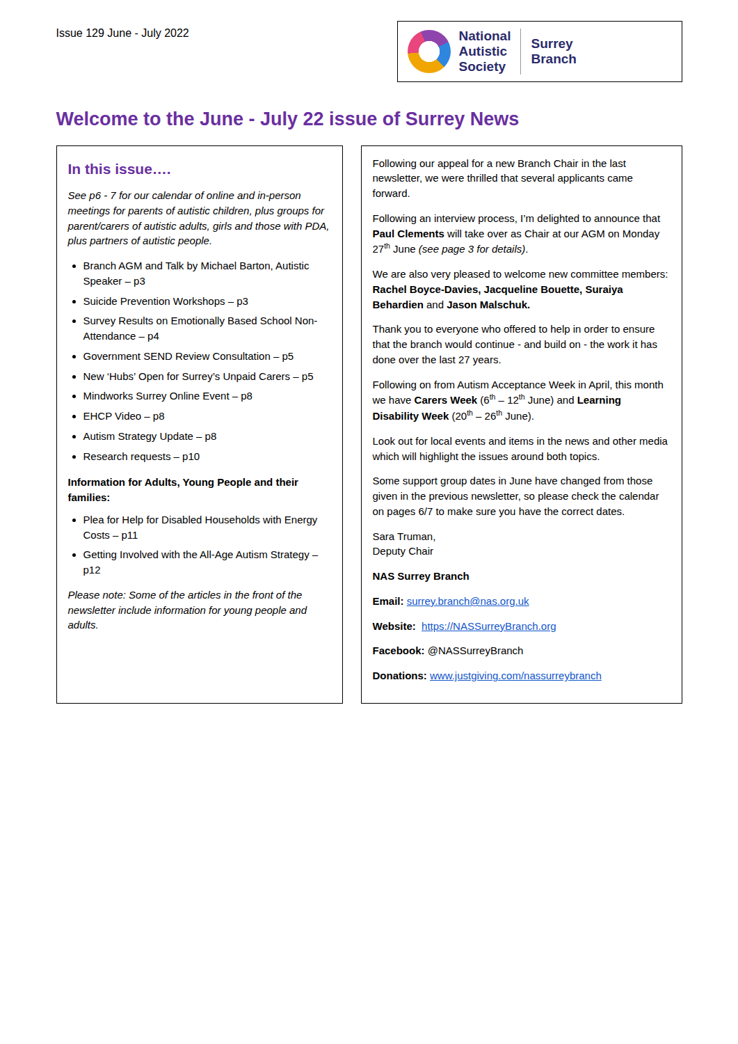Issue 129 June - July 2022
National
Autistic
Society
Surrey
Branch
Welcome to the June - July 22 issue of Surrey News
In this issue….
See p6 - 7 for our calendar of online and in-person meetings for parents of autistic children, plus groups for parent/carers of autistic adults, girls and those with PDA, plus partners of autistic people.
Branch AGM and Talk by Michael Barton, Autistic Speaker – p3
Suicide Prevention Workshops – p3
Survey Results on Emotionally Based School Non-Attendance – p4
Government SEND Review Consultation – p5
New ‘Hubs’ Open for Surrey’s Unpaid Carers – p5
Mindworks Surrey Online Event – p8
EHCP Video – p8
Autism Strategy Update – p8
Research requests – p10
Information for Adults, Young People and their families:
Plea for Help for Disabled Households with Energy Costs – p11
Getting Involved with the All-Age Autism Strategy – p12
Please note: Some of the articles in the front of the newsletter include information for young people and adults.
Following our appeal for a new Branch Chair in the last newsletter, we were thrilled that several applicants came forward.
Following an interview process, I’m delighted to announce that Paul Clements will take over as Chair at our AGM on Monday 27th June (see page 3 for details).
We are also very pleased to welcome new committee members: Rachel Boyce-Davies, Jacqueline Bouette, Suraiya Behardien and Jason Malschuk.
Thank you to everyone who offered to help in order to ensure that the branch would continue - and build on - the work it has done over the last 27 years.
Following on from Autism Acceptance Week in April, this month we have Carers Week (6th – 12th June) and Learning Disability Week (20th – 26th June).
Look out for local events and items in the news and other media which will highlight the issues around both topics.
Some support group dates in June have changed from those given in the previous newsletter, so please check the calendar on pages 6/7 to make sure you have the correct dates.
Sara Truman,
Deputy Chair
NAS Surrey Branch
Email: surrey.branch@nas.org.uk
Website: https://NASSurreyBranch.org
Facebook: @NASSurreyBranch
Donations: www.justgiving.com/nassurreybranch